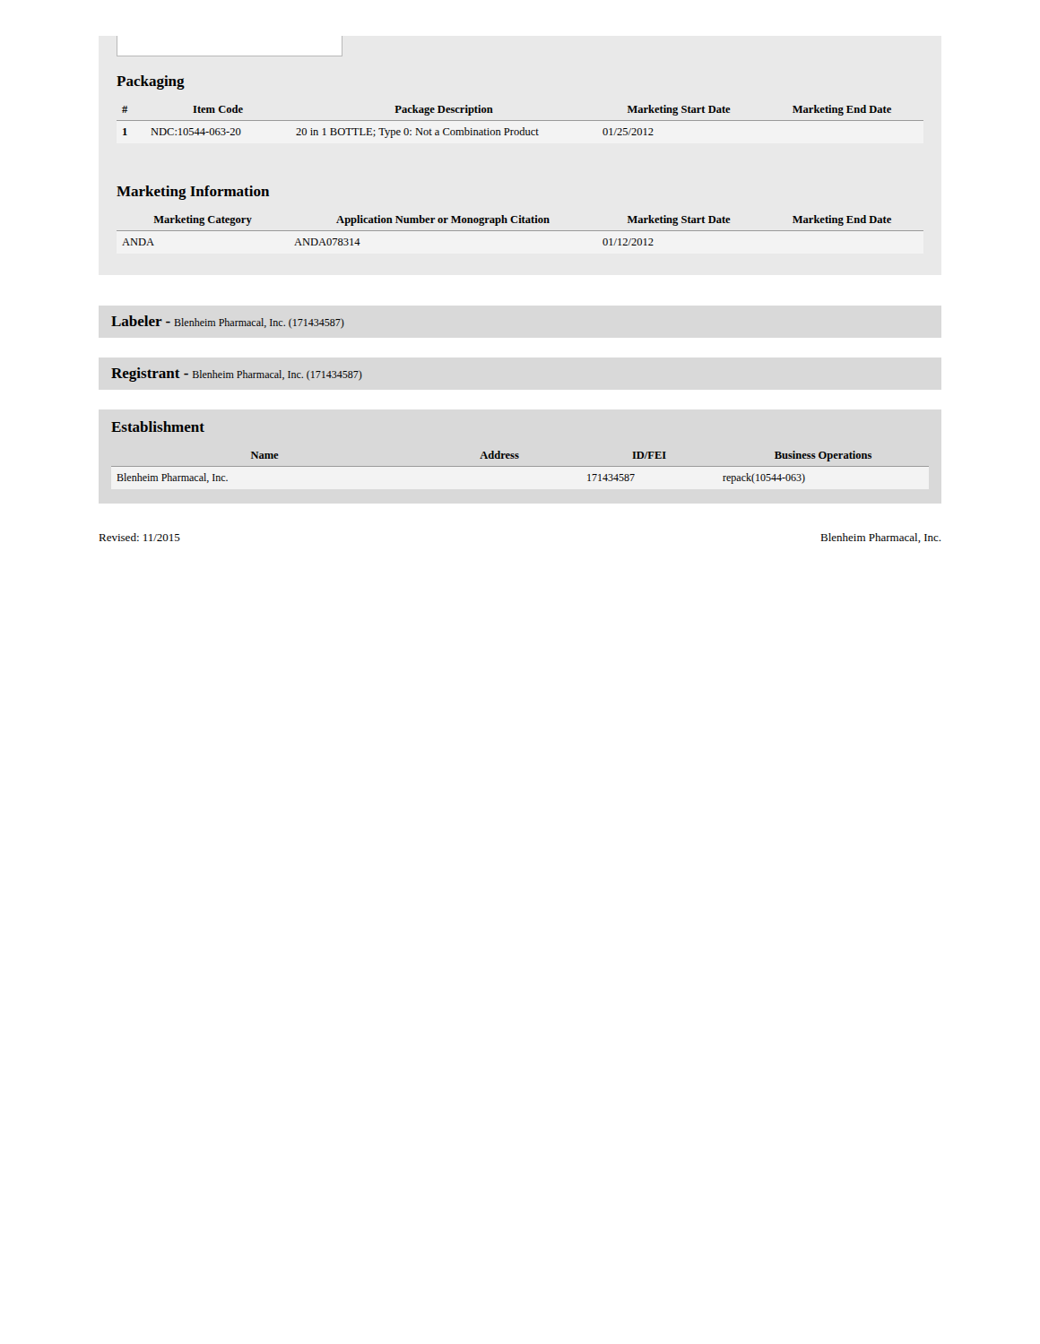Packaging
| # | Item Code | Package Description | Marketing Start Date | Marketing End Date |
| --- | --- | --- | --- | --- |
| 1 | NDC:10544-063-20 | 20 in 1 BOTTLE; Type 0: Not a Combination Product | 01/25/2012 | |
Marketing Information
| Marketing Category | Application Number or Monograph Citation | Marketing Start Date | Marketing End Date |
| --- | --- | --- | --- |
| ANDA | ANDA078314 | 01/12/2012 | |
Labeler - Blenheim Pharmacal, Inc. (171434587)
Registrant - Blenheim Pharmacal, Inc. (171434587)
Establishment
| Name | Address | ID/FEI | Business Operations |
| --- | --- | --- | --- |
| Blenheim Pharmacal, Inc. | | 171434587 | repack(10544-063) |
Revised: 11/2015
Blenheim Pharmacal, Inc.